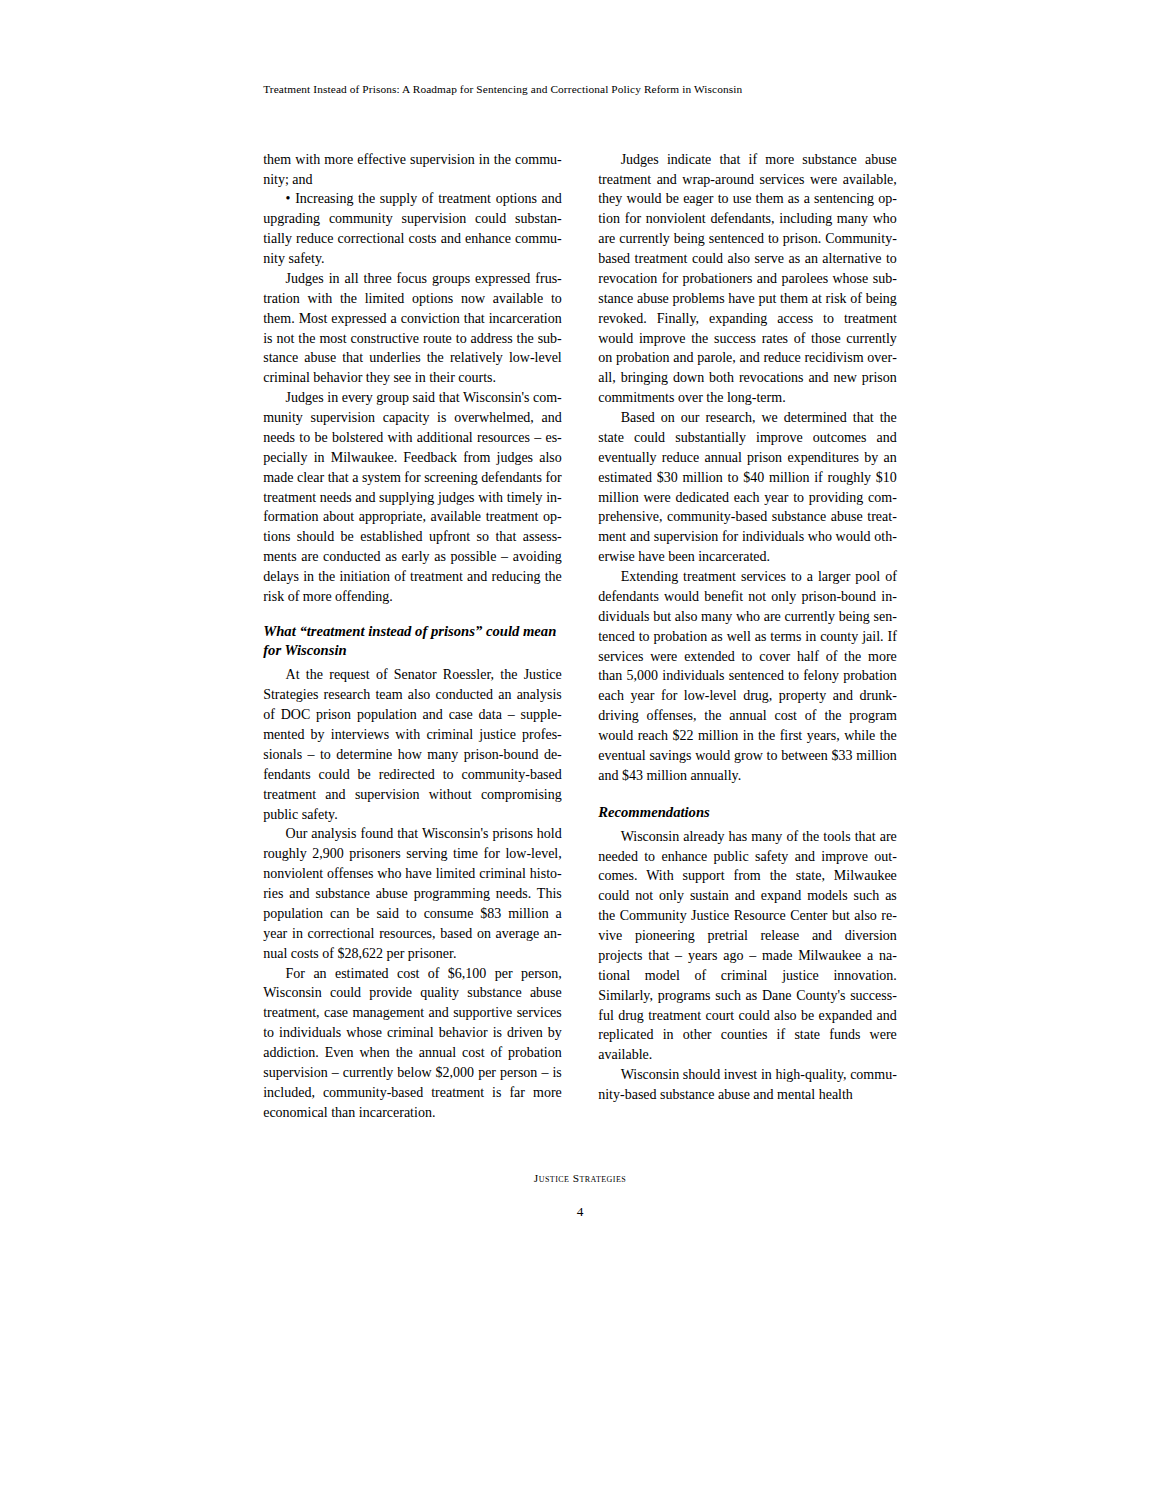Treatment Instead of Prisons: A Roadmap for Sentencing and Correctional Policy Reform in Wisconsin
them with more effective supervision in the community; and
• Increasing the supply of treatment options and upgrading community supervision could substantially reduce correctional costs and enhance community safety.
Judges in all three focus groups expressed frustration with the limited options now available to them. Most expressed a conviction that incarceration is not the most constructive route to address the substance abuse that underlies the relatively low-level criminal behavior they see in their courts.
Judges in every group said that Wisconsin's community supervision capacity is overwhelmed, and needs to be bolstered with additional resources – especially in Milwaukee. Feedback from judges also made clear that a system for screening defendants for treatment needs and supplying judges with timely information about appropriate, available treatment options should be established upfront so that assessments are conducted as early as possible – avoiding delays in the initiation of treatment and reducing the risk of more offending.
What “treatment instead of prisons” could mean for Wisconsin
At the request of Senator Roessler, the Justice Strategies research team also conducted an analysis of DOC prison population and case data – supplemented by interviews with criminal justice professionals – to determine how many prison-bound defendants could be redirected to community-based treatment and supervision without compromising public safety.
Our analysis found that Wisconsin's prisons hold roughly 2,900 prisoners serving time for low-level, nonviolent offenses who have limited criminal histories and substance abuse programming needs. This population can be said to consume $83 million a year in correctional resources, based on average annual costs of $28,622 per prisoner.
For an estimated cost of $6,100 per person, Wisconsin could provide quality substance abuse treatment, case management and supportive services to individuals whose criminal behavior is driven by addiction. Even when the annual cost of probation supervision – currently below $2,000 per person – is included, community-based treatment is far more economical than incarceration.
Judges indicate that if more substance abuse treatment and wrap-around services were available, they would be eager to use them as a sentencing option for nonviolent defendants, including many who are currently being sentenced to prison. Community-based treatment could also serve as an alternative to revocation for probationers and parolees whose substance abuse problems have put them at risk of being revoked. Finally, expanding access to treatment would improve the success rates of those currently on probation and parole, and reduce recidivism overall, bringing down both revocations and new prison commitments over the long-term.
Based on our research, we determined that the state could substantially improve outcomes and eventually reduce annual prison expenditures by an estimated $30 million to $40 million if roughly $10 million were dedicated each year to providing comprehensive, community-based substance abuse treatment and supervision for individuals who would otherwise have been incarcerated.
Extending treatment services to a larger pool of defendants would benefit not only prison-bound individuals but also many who are currently being sentenced to probation as well as terms in county jail. If services were extended to cover half of the more than 5,000 individuals sentenced to felony probation each year for low-level drug, property and drunk-driving offenses, the annual cost of the program would reach $22 million in the first years, while the eventual savings would grow to between $33 million and $43 million annually.
Recommendations
Wisconsin already has many of the tools that are needed to enhance public safety and improve outcomes. With support from the state, Milwaukee could not only sustain and expand models such as the Community Justice Resource Center but also revive pioneering pretrial release and diversion projects that – years ago – made Milwaukee a national model of criminal justice innovation. Similarly, programs such as Dane County's successful drug treatment court could also be expanded and replicated in other counties if state funds were available.
Wisconsin should invest in high-quality, community-based substance abuse and mental health
Justice Strategies
4